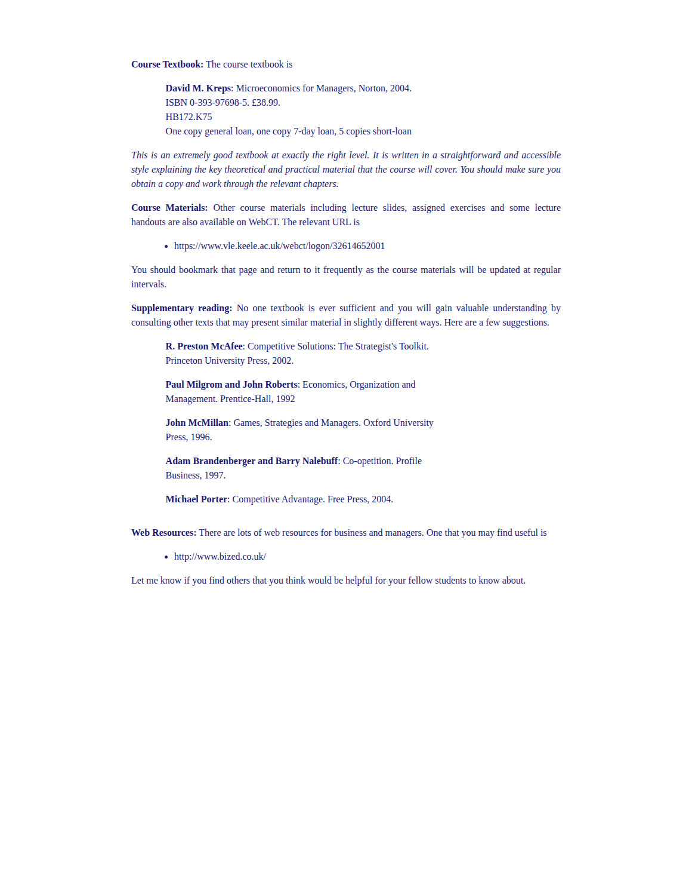Course Textbook: The course textbook is
David M. Kreps: Microeconomics for Managers, Norton, 2004.
ISBN 0-393-97698-5. £38.99.
HB172.K75
One copy general loan, one copy 7-day loan, 5 copies short-loan
This is an extremely good textbook at exactly the right level. It is written in a straightforward and accessible style explaining the key theoretical and practical material that the course will cover. You should make sure you obtain a copy and work through the relevant chapters.
Course Materials: Other course materials including lecture slides, assigned exercises and some lecture handouts are also available on WebCT. The relevant URL is
https://www.vle.keele.ac.uk/webct/logon/32614652001
You should bookmark that page and return to it frequently as the course materials will be updated at regular intervals.
Supplementary reading: No one textbook is ever sufficient and you will gain valuable understanding by consulting other texts that may present similar material in slightly different ways. Here are a few suggestions.
R. Preston McAfee: Competitive Solutions: The Strategist's Toolkit.
Princeton University Press, 2002.
Paul Milgrom and John Roberts: Economics, Organization and
Management. Prentice-Hall, 1992
John McMillan: Games, Strategies and Managers. Oxford University
Press, 1996.
Adam Brandenberger and Barry Nalebuff: Co-opetition. Profile
Business, 1997.
Michael Porter: Competitive Advantage. Free Press, 2004.
Web Resources: There are lots of web resources for business and managers. One that you may find useful is
http://www.bized.co.uk/
Let me know if you find others that you think would be helpful for your fellow students to know about.